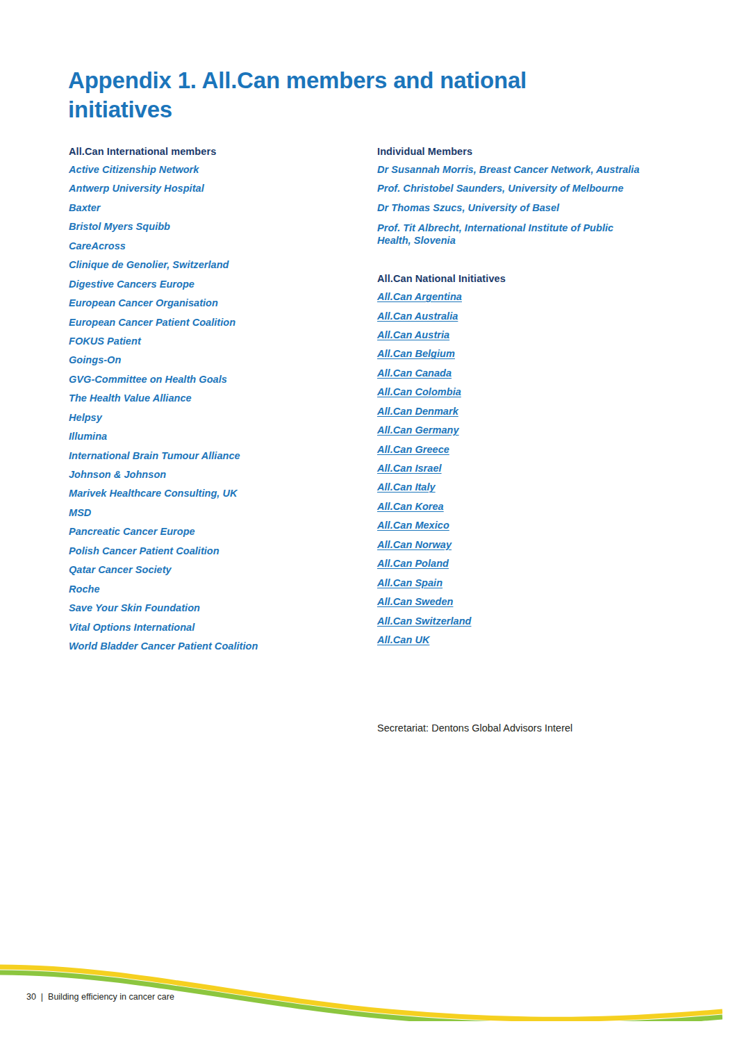Appendix 1. All.Can members and national
initiatives
All.Can International members
Active Citizenship Network
Antwerp University Hospital
Baxter
Bristol Myers Squibb
CareAcross
Clinique de Genolier, Switzerland
Digestive Cancers Europe
European Cancer Organisation
European Cancer Patient Coalition
FOKUS Patient
Goings-On
GVG-Committee on Health Goals
The Health Value Alliance
Helpsy
Illumina
International Brain Tumour Alliance
Johnson & Johnson
Marivek Healthcare Consulting, UK
MSD
Pancreatic Cancer Europe
Polish Cancer Patient Coalition
Qatar Cancer Society
Roche
Save Your Skin Foundation
Vital Options International
World Bladder Cancer Patient Coalition
Individual Members
Dr Susannah Morris, Breast Cancer Network, Australia
Prof. Christobel Saunders, University of Melbourne
Dr Thomas Szucs, University of Basel
Prof. Tit Albrecht, International Institute of Public
Health, Slovenia
All.Can National Initiatives
All.Can Argentina
All.Can Australia
All.Can Austria
All.Can Belgium
All.Can Canada
All.Can Colombia
All.Can Denmark
All.Can Germany
All.Can Greece
All.Can Israel
All.Can Italy
All.Can Korea
All.Can Mexico
All.Can Norway
All.Can Poland
All.Can Spain
All.Can Sweden
All.Can Switzerland
All.Can UK
Secretariat: Dentons Global Advisors Interel
30 | Building efficiency in cancer care